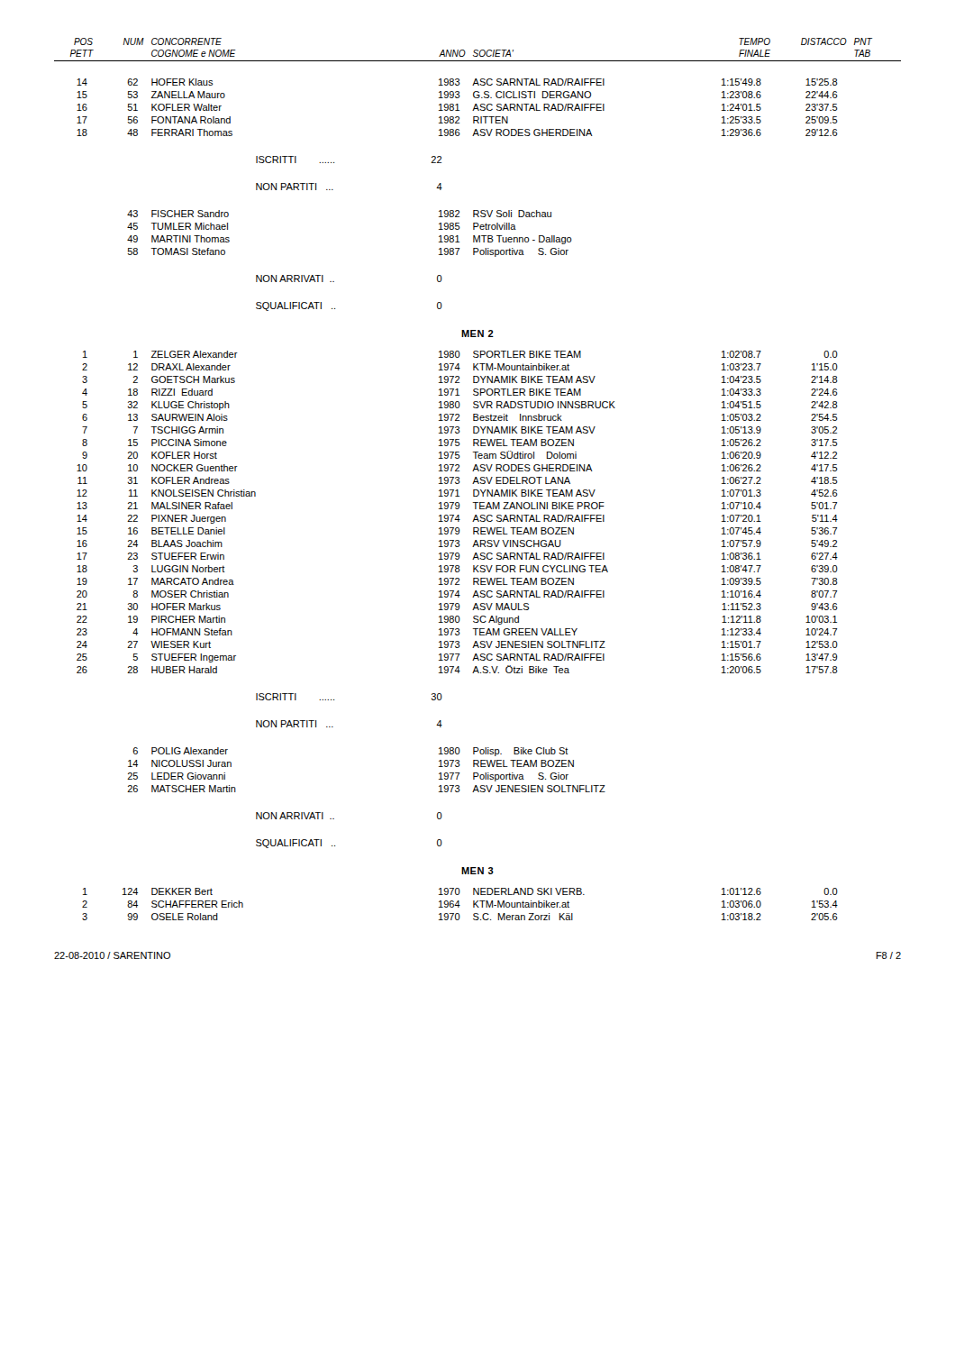| POS | NUM | CONCORRENTE | | | TEMPO | DISTACCO | PNT |
| --- | --- | --- | --- | --- | --- | --- | --- |
| PETT | | COGNOME e NOME | ANNO | SOCIETA' | FINALE | | TAB |
| 14 | 62 | HOFER Klaus | 1983 | ASC SARNTAL RAD/RAIFFEI | 1:15'49.8 | 15'25.8 | |
| 15 | 53 | ZANELLA Mauro | 1993 | G.S. CICLISTI DERGANO | 1:23'08.6 | 22'44.6 | |
| 16 | 51 | KOFLER Walter | 1981 | ASC SARNTAL RAD/RAIFFEI | 1:24'01.5 | 23'37.5 | |
| 17 | 56 | FONTANA Roland | 1982 | RITTEN | 1:25'33.5 | 25'09.5 | |
| 18 | 48 | FERRARI Thomas | 1986 | ASV RODES GHERDEINA | 1:29'36.6 | 29'12.6 | |
| | | ISCRITTI ...... | 22 | | | | |
| | | NON PARTITI ... | 4 | | | | |
| | 43 | FISCHER Sandro | 1982 | RSV Soli Dachau | | | |
| | 45 | TUMLER Michael | 1985 | Petrolvilla | | | |
| | 49 | MARTINI Thomas | 1981 | MTB Tuenno - Dallago | | | |
| | 58 | TOMASI Stefano | 1987 | Polisportiva S. Gior | | | |
| | | NON ARRIVATI .. | 0 | | | | |
| | | SQUALIFICATI .. | 0 | | | | |
| MEN 2 |
| 1 | 1 | ZELGER Alexander | 1980 | SPORTLER BIKE TEAM | 1:02'08.7 | 0.0 | |
| 2 | 12 | DRAXL Alexander | 1974 | KTM-Mountainbiker.at | 1:03'23.7 | 1'15.0 | |
| 3 | 2 | GOETSCH Markus | 1972 | DYNAMIK BIKE TEAM ASV | 1:04'23.5 | 2'14.8 | |
| 4 | 18 | RIZZI Eduard | 1971 | SPORTLER BIKE TEAM | 1:04'33.3 | 2'24.6 | |
| 5 | 32 | KLUGE Christoph | 1980 | SVR RADSTUDIO INNSBRUCK | 1:04'51.5 | 2'42.8 | |
| 6 | 13 | SAURWEIN Alois | 1972 | Bestzeit Innsbruck | 1:05'03.2 | 2'54.5 | |
| 7 | 7 | TSCHIGG Armin | 1973 | DYNAMIK BIKE TEAM ASV | 1:05'13.9 | 3'05.2 | |
| 8 | 15 | PICCINA Simone | 1975 | REWEL TEAM BOZEN | 1:05'26.2 | 3'17.5 | |
| 9 | 20 | KOFLER Horst | 1975 | Team SÜdtirol Dolomi | 1:06'20.9 | 4'12.2 | |
| 10 | 10 | NOCKER Guenther | 1972 | ASV RODES GHERDEINA | 1:06'26.2 | 4'17.5 | |
| 11 | 31 | KOFLER Andreas | 1973 | ASV EDELROT LANA | 1:06'27.2 | 4'18.5 | |
| 12 | 11 | KNOLSEISEN Christian | 1971 | DYNAMIK BIKE TEAM ASV | 1:07'01.3 | 4'52.6 | |
| 13 | 21 | MALSINER Rafael | 1979 | TEAM ZANOLINI BIKE PROF | 1:07'10.4 | 5'01.7 | |
| 14 | 22 | PIXNER Juergen | 1974 | ASC SARNTAL RAD/RAIFFEI | 1:07'20.1 | 5'11.4 | |
| 15 | 16 | BETELLE Daniel | 1979 | REWEL TEAM BOZEN | 1:07'45.4 | 5'36.7 | |
| 16 | 24 | BLAAS Joachim | 1973 | ARSV VINSCHGAU | 1:07'57.9 | 5'49.2 | |
| 17 | 23 | STUEFER Erwin | 1979 | ASC SARNTAL RAD/RAIFFEI | 1:08'36.1 | 6'27.4 | |
| 18 | 3 | LUGGIN Norbert | 1978 | KSV FOR FUN CYCLING TEA | 1:08'47.7 | 6'39.0 | |
| 19 | 17 | MARCATO Andrea | 1972 | REWEL TEAM BOZEN | 1:09'39.5 | 7'30.8 | |
| 20 | 8 | MOSER Christian | 1974 | ASC SARNTAL RAD/RAIFFEI | 1:10'16.4 | 8'07.7 | |
| 21 | 30 | HOFER Markus | 1979 | ASV MAULS | 1:11'52.3 | 9'43.6 | |
| 22 | 19 | PIRCHER Martin | 1980 | SC Algund | 1:12'11.8 | 10'03.1 | |
| 23 | 4 | HOFMANN Stefan | 1973 | TEAM GREEN VALLEY | 1:12'33.4 | 10'24.7 | |
| 24 | 27 | WIESER Kurt | 1973 | ASV JENESIEN SOLTNFLITZ | 1:15'01.7 | 12'53.0 | |
| 25 | 5 | STUEFER Ingemar | 1977 | ASC SARNTAL RAD/RAIFFEI | 1:15'56.6 | 13'47.9 | |
| 26 | 28 | HUBER Harald | 1974 | A.S.V. Ötzi Bike Tea | 1:20'06.5 | 17'57.8 | |
| | | ISCRITTI ...... | 30 | | | | |
| | | NON PARTITI ... | 4 | | | | |
| | 6 | POLIG Alexander | 1980 | Polisp. Bike Club St | | | |
| | 14 | NICOLUSSI Juran | 1973 | REWEL TEAM BOZEN | | | |
| | 25 | LEDER Giovanni | 1977 | Polisportiva S. Gior | | | |
| | 26 | MATSCHER Martin | 1973 | ASV JENESIEN SOLTNFLITZ | | | |
| | | NON ARRIVATI .. | 0 | | | | |
| | | SQUALIFICATI .. | 0 | | | | |
| MEN 3 |
| 1 | 124 | DEKKER Bert | 1970 | NEDERLAND SKI VERB. | 1:01'12.6 | 0.0 | |
| 2 | 84 | SCHAFFERER Erich | 1964 | KTM-Mountainbiker.at | 1:03'06.0 | 1'53.4 | |
| 3 | 99 | OSELE Roland | 1970 | S.C. Meran Zorzi Käl | 1:03'18.2 | 2'05.6 | |
22-08-2010 / SARENTINO F8 / 2